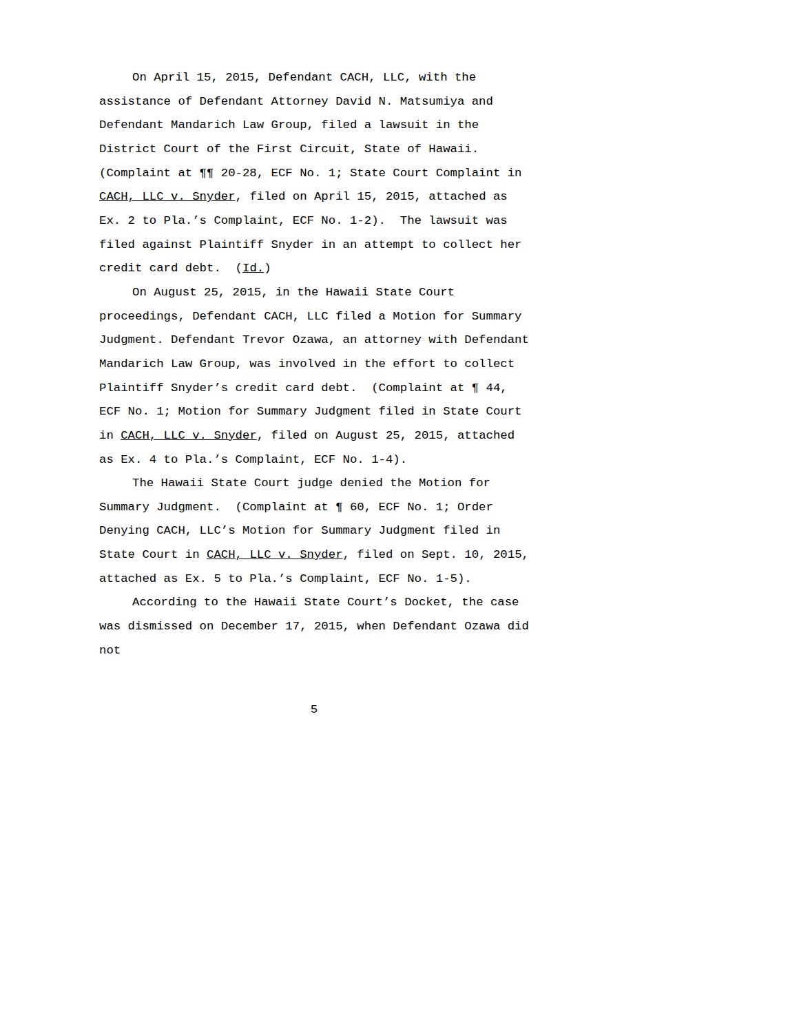On April 15, 2015, Defendant CACH, LLC, with the assistance of Defendant Attorney David N. Matsumiya and Defendant Mandarich Law Group, filed a lawsuit in the District Court of the First Circuit, State of Hawaii. (Complaint at ¶¶ 20-28, ECF No. 1; State Court Complaint in CACH, LLC v. Snyder, filed on April 15, 2015, attached as Ex. 2 to Pla.’s Complaint, ECF No. 1-2). The lawsuit was filed against Plaintiff Snyder in an attempt to collect her credit card debt. (Id.)
On August 25, 2015, in the Hawaii State Court proceedings, Defendant CACH, LLC filed a Motion for Summary Judgment. Defendant Trevor Ozawa, an attorney with Defendant Mandarich Law Group, was involved in the effort to collect Plaintiff Snyder’s credit card debt. (Complaint at ¶ 44, ECF No. 1; Motion for Summary Judgment filed in State Court in CACH, LLC v. Snyder, filed on August 25, 2015, attached as Ex. 4 to Pla.’s Complaint, ECF No. 1-4).
The Hawaii State Court judge denied the Motion for Summary Judgment. (Complaint at ¶ 60, ECF No. 1; Order Denying CACH, LLC’s Motion for Summary Judgment filed in State Court in CACH, LLC v. Snyder, filed on Sept. 10, 2015, attached as Ex. 5 to Pla.’s Complaint, ECF No. 1-5).
According to the Hawaii State Court’s Docket, the case was dismissed on December 17, 2015, when Defendant Ozawa did not
5